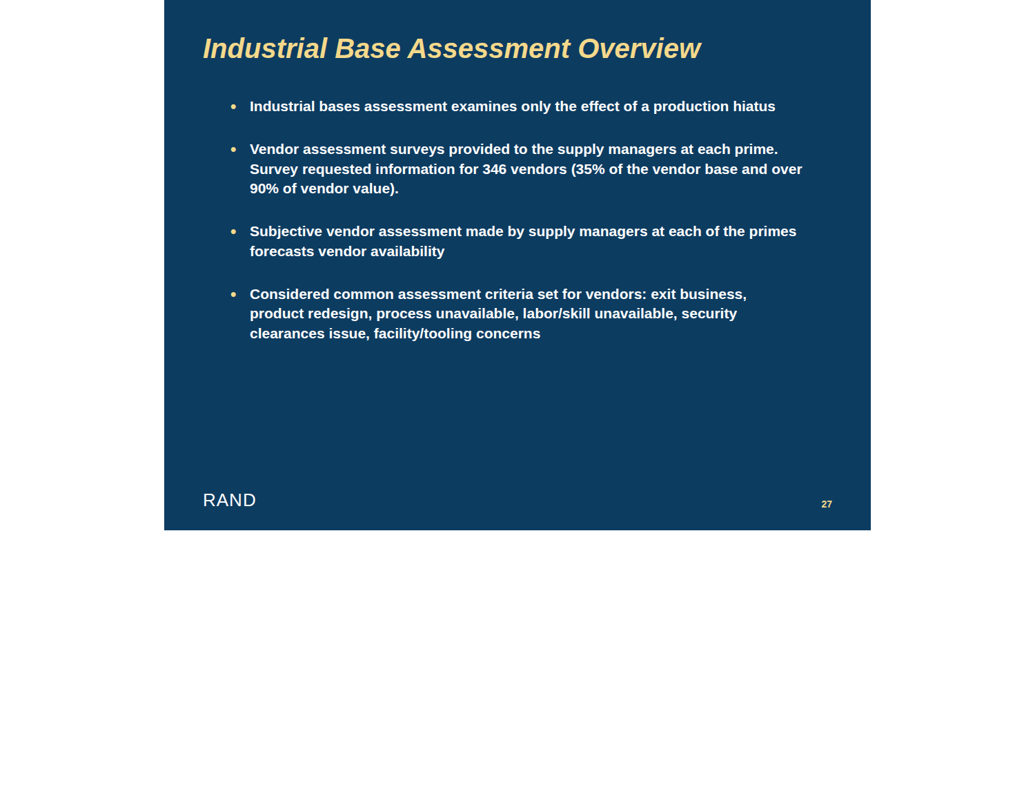Industrial Base Assessment Overview
Industrial bases assessment examines only the effect of a production hiatus
Vendor assessment surveys provided to the supply managers at each prime. Survey requested information for 346 vendors (35% of the vendor base and over 90% of vendor value).
Subjective vendor assessment made by supply managers at each of the primes forecasts vendor availability
Considered common assessment criteria set for vendors: exit business, product redesign, process unavailable, labor/skill unavailable, security clearances issue, facility/tooling concerns
RAND
27